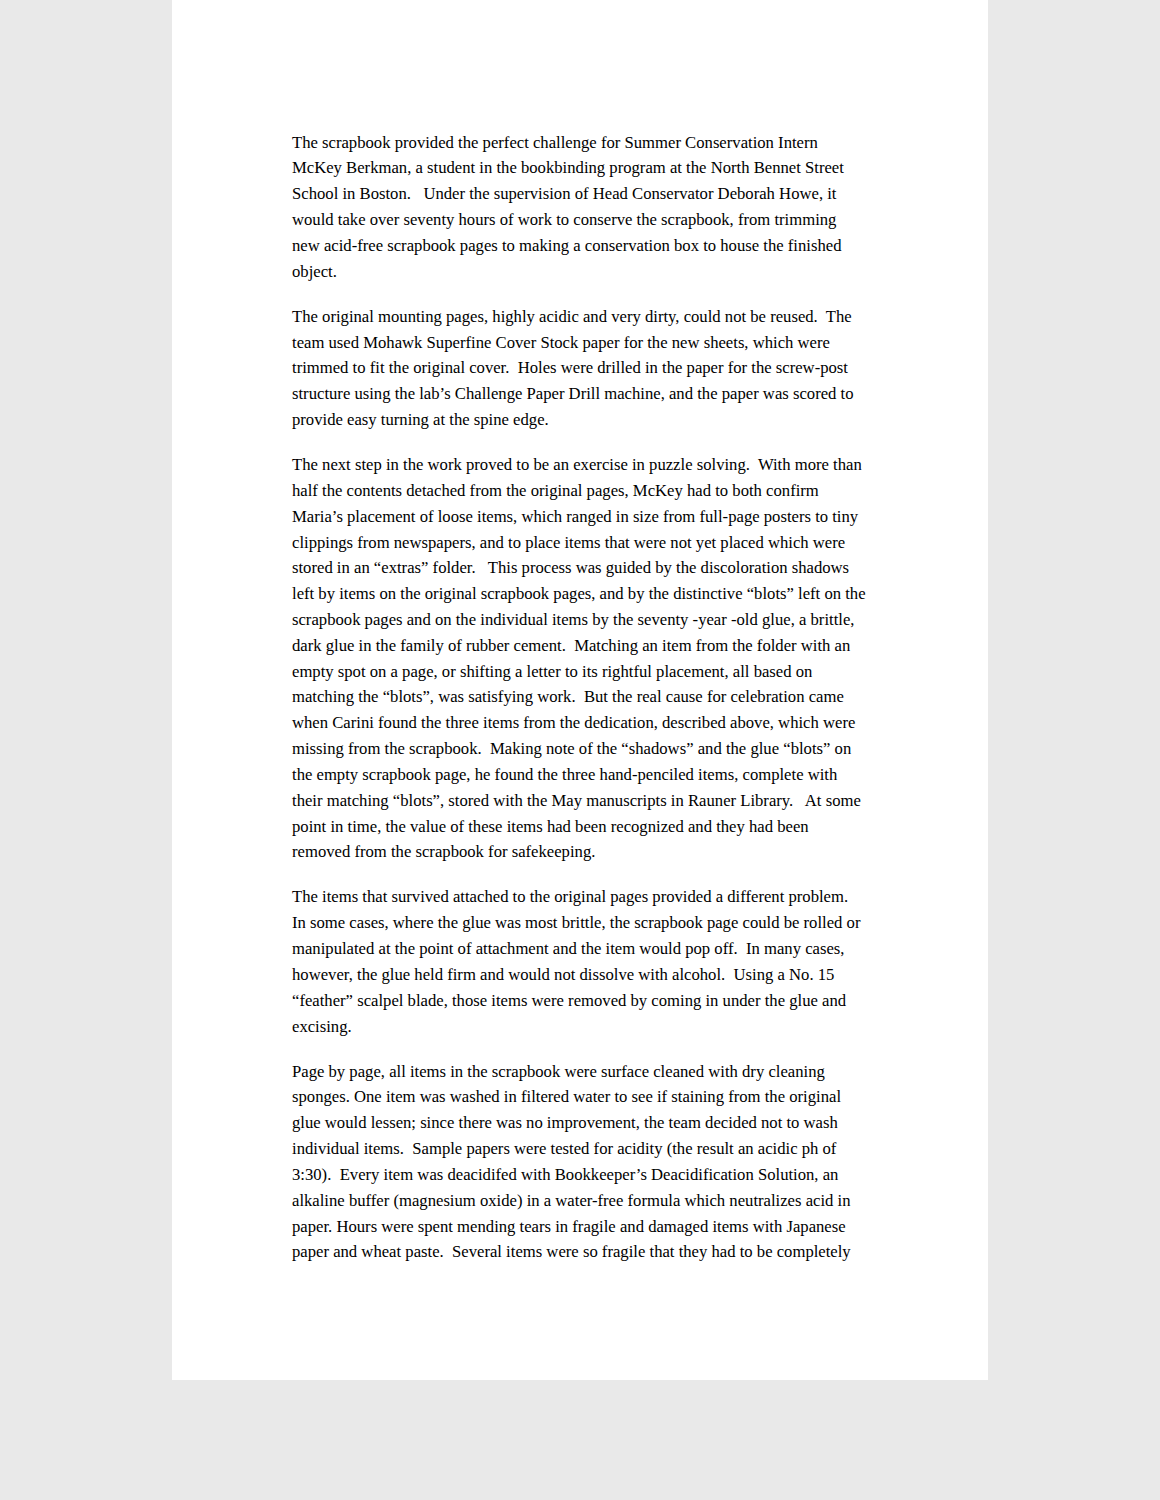The scrapbook provided the perfect challenge for Summer Conservation Intern McKey Berkman, a student in the bookbinding program at the North Bennet Street School in Boston. Under the supervision of Head Conservator Deborah Howe, it would take over seventy hours of work to conserve the scrapbook, from trimming new acid-free scrapbook pages to making a conservation box to house the finished object.
The original mounting pages, highly acidic and very dirty, could not be reused. The team used Mohawk Superfine Cover Stock paper for the new sheets, which were trimmed to fit the original cover. Holes were drilled in the paper for the screw-post structure using the lab’s Challenge Paper Drill machine, and the paper was scored to provide easy turning at the spine edge.
The next step in the work proved to be an exercise in puzzle solving. With more than half the contents detached from the original pages, McKey had to both confirm Maria’s placement of loose items, which ranged in size from full-page posters to tiny clippings from newspapers, and to place items that were not yet placed which were stored in an “extras” folder. This process was guided by the discoloration shadows left by items on the original scrapbook pages, and by the distinctive “blots” left on the scrapbook pages and on the individual items by the seventy -year -old glue, a brittle, dark glue in the family of rubber cement. Matching an item from the folder with an empty spot on a page, or shifting a letter to its rightful placement, all based on matching the “blots”, was satisfying work. But the real cause for celebration came when Carini found the three items from the dedication, described above, which were missing from the scrapbook. Making note of the “shadows” and the glue “blots” on the empty scrapbook page, he found the three hand-penciled items, complete with their matching “blots”, stored with the May manuscripts in Rauner Library. At some point in time, the value of these items had been recognized and they had been removed from the scrapbook for safekeeping.
The items that survived attached to the original pages provided a different problem. In some cases, where the glue was most brittle, the scrapbook page could be rolled or manipulated at the point of attachment and the item would pop off. In many cases, however, the glue held firm and would not dissolve with alcohol. Using a No. 15 “feather” scalpel blade, those items were removed by coming in under the glue and excising.
Page by page, all items in the scrapbook were surface cleaned with dry cleaning sponges. One item was washed in filtered water to see if staining from the original glue would lessen; since there was no improvement, the team decided not to wash individual items. Sample papers were tested for acidity (the result an acidic ph of 3:30). Every item was deacidifed with Bookkeeper’s Deacidification Solution, an alkaline buffer (magnesium oxide) in a water-free formula which neutralizes acid in paper. Hours were spent mending tears in fragile and damaged items with Japanese paper and wheat paste. Several items were so fragile that they had to be completely